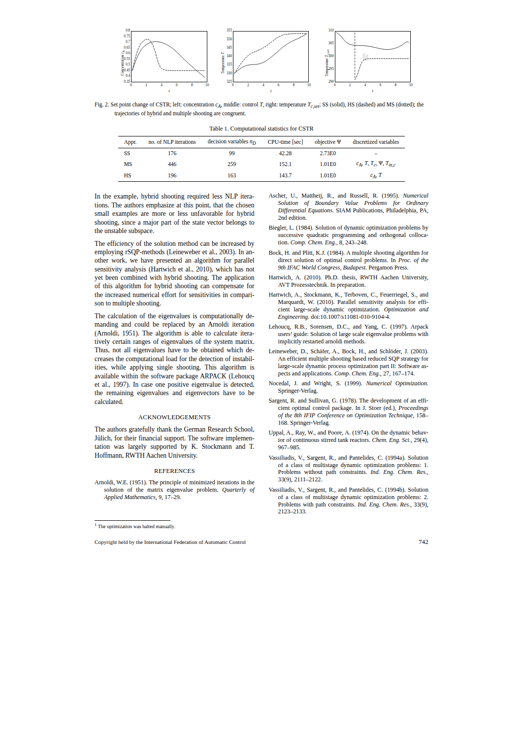Concentration cA
0.8 0.75 0.7 0.65 0.6 0.55 0.5 0.45 0.4 0.35
0 2 4 6 8 10
t
Temperature T
355 350 345 340 335 330 325
0 2 4 6 8 10
t
Temperature Tc,set
310 305 300 295 290
0 2 4 6 8 10
t
Fig. 2. Set point change of CSTR; left: concentration cA, middle: control T, right: temperature Tc,set; SS (solid), HS (dashed) and MS (dotted); the trajectories of hybrid and multiple shooting are congruent.
Table 1. Computational statistics for CSTR
| Appr. | no. of NLP iterations | decision variables n D | CPU-time [sec] | objective Ψ | discretized variables |
| --- | --- | --- | --- | --- | --- |
| SS | 176 | 99 | 42.28 | 2.73E0 | – |
| MS | 446 | 259 | 152.1 | 1.01E0 | c A , T , T c , Ψ, T in,c |
| HS | 196 | 163 | 143.7 | 1.01E0 | c A , T |
In the example, hybrid shooting required less NLP iterations. The authors emphasize at this point, that the chosen small examples are more or less unfavorable for hybrid shooting, since a major part of the state vector belongs to the unstable subspace.
The efficiency of the solution method can be increased by employing rSQP-methods (Leineweber et al., 2003). In another work, we have presented an algorithm for parallel sensitivity analysis (Hartwich et al., 2010), which has not yet been combined with hybrid shooting. The application of this algorithm for hybrid shooting can compensate for the increased numerical effort for sensitivities in comparison to multiple shooting.
The calculation of the eigenvalues is computationally demanding and could be replaced by an Arnoldi iteration (Arnoldi, 1951). The algorithm is able to calculate iteratively certain ranges of eigenvalues of the system matrix. Thus, not all eigenvalues have to be obtained which decreases the computational load for the detection of instabilities, while applying single shooting. This algorithm is available within the software package ARPACK (Lehoucq et al., 1997). In case one positive eigenvalue is detected, the remaining eigenvalues and eigenvectors have to be calculated.
ACKNOWLEDGEMENTS
The authors gratefully thank the German Research School, Jülich, for their financial support. The software implementation was largely supported by K. Stockmann and T. Hoffmann, RWTH Aachen University.
REFERENCES
Arnoldi, W.E. (1951). The principle of minimized iterations in the solution of the matrix eigenvalue problem. Quarterly of Applied Mathematics, 9, 17–29.
Ascher, U., Mattheij, R., and Russell, R. (1995). Numerical Solution of Boundary Value Problems for Ordinary Differential Equations. SIAM Publications, Philadelphia, PA, 2nd edition.
Biegler, L. (1984). Solution of dynamic optimization problems by successive quadratic programming and orthogonal collocation. Comp. Chem. Eng., 8, 243–248.
Bock, H. and Plitt, K.J. (1984). A multiple shooting algorithm for direct solution of optimal control problems. In Proc. of the 9th IFAC World Congress, Budapest. Pergamon Press.
Hartwich, A. (2010). Ph.D. thesis, RWTH Aachen University, AVT Prozesstechnik. In preparation.
Hartwich, A., Stockmann, K., Terboven, C., Feuerriegel, S., and Marquardt, W. (2010). Parallel sensitivity analysis for efficient large-scale dynamic optimization. Optimization and Engineering. doi:10.1007/s11081-010-9104-4.
Lehoucq, R.B., Sorensen, D.C., and Yang, C. (1997). Arpack users’ guide: Solution of large scale eigenvalue problems with implicitly restarted arnoldi methods.
Leineweber, D., Schäfer, A., Bock, H., and Schlöder, J. (2003). An efficient multiple shooting based reduced SQP strategy for large-scale dynamic process optimization part II: Software aspects and applications. Comp. Chem. Eng., 27, 167–174.
Nocedal, J. and Wright, S. (1999). Numerical Optimization. Springer-Verlag.
Sargent, R. and Sullivan, G. (1978). The development of an efficient optimal control package. In J. Stoer (ed.), Proceedings of the 8th IFIP Conference on Optimization Technique, 158–168. Springer-Verlag.
Uppal, A., Ray, W., and Poore, A. (1974). On the dynamic behavior of continuous stirred tank reactors. Chem. Eng. Sci., 29(4), 967–985.
Vassiliadis, V., Sargent, R., and Pantelides, C. (1994a). Solution of a class of multistage dynamic optimization problems: 1. Problems without path constraints. Ind. Eng. Chem. Res., 33(9), 2111–2122.
Vassiliadis, V., Sargent, R., and Pantelides, C. (1994b). Solution of a class of multistage dynamic optimization problems: 2. Problems with path constraints. Ind. Eng. Chem. Res., 33(9), 2123–2133.
1 The optimization was halted manually.
Copyright held by the International Federation of Automatic Control
742